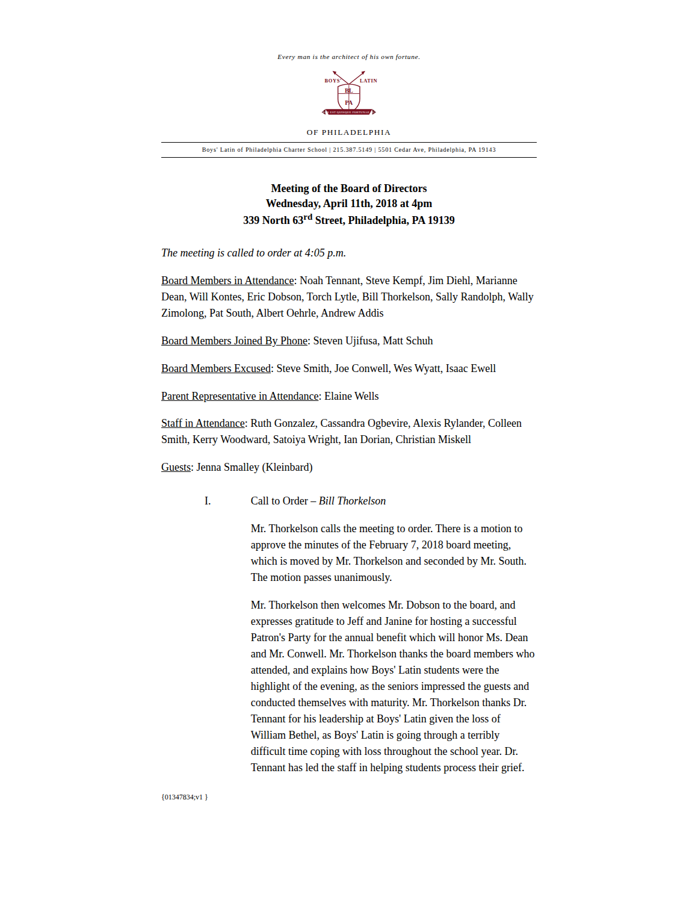Every man is the architect of his own fortune.
BOYS' LATIN BL PA FABER EST QUISQUE FORTUNAE SUAE
OF PHILADELPHIA
Boys' Latin of Philadelphia Charter School | 215.387.5149 | 5501 Cedar Ave, Philadelphia, PA 19143
Meeting of the Board of Directors
Wednesday, April 11th, 2018 at 4pm
339 North 63rd Street, Philadelphia, PA 19139
The meeting is called to order at 4:05 p.m.
Board Members in Attendance: Noah Tennant, Steve Kempf, Jim Diehl, Marianne Dean, Will Kontes, Eric Dobson, Torch Lytle, Bill Thorkelson, Sally Randolph, Wally Zimolong, Pat South, Albert Oehrle, Andrew Addis
Board Members Joined By Phone: Steven Ujifusa, Matt Schuh
Board Members Excused: Steve Smith, Joe Conwell, Wes Wyatt, Isaac Ewell
Parent Representative in Attendance: Elaine Wells
Staff in Attendance: Ruth Gonzalez, Cassandra Ogbevire, Alexis Rylander, Colleen Smith, Kerry Woodward, Satoiya Wright, Ian Dorian, Christian Miskell
Guests: Jenna Smalley (Kleinbard)
I. Call to Order – Bill Thorkelson
Mr. Thorkelson calls the meeting to order. There is a motion to approve the minutes of the February 7, 2018 board meeting, which is moved by Mr. Thorkelson and seconded by Mr. South. The motion passes unanimously.
Mr. Thorkelson then welcomes Mr. Dobson to the board, and expresses gratitude to Jeff and Janine for hosting a successful Patron's Party for the annual benefit which will honor Ms. Dean and Mr. Conwell. Mr. Thorkelson thanks the board members who attended, and explains how Boys' Latin students were the highlight of the evening, as the seniors impressed the guests and conducted themselves with maturity. Mr. Thorkelson thanks Dr. Tennant for his leadership at Boys' Latin given the loss of William Bethel, as Boys' Latin is going through a terribly difficult time coping with loss throughout the school year. Dr. Tennant has led the staff in helping students process their grief.
{01347834;v1 }